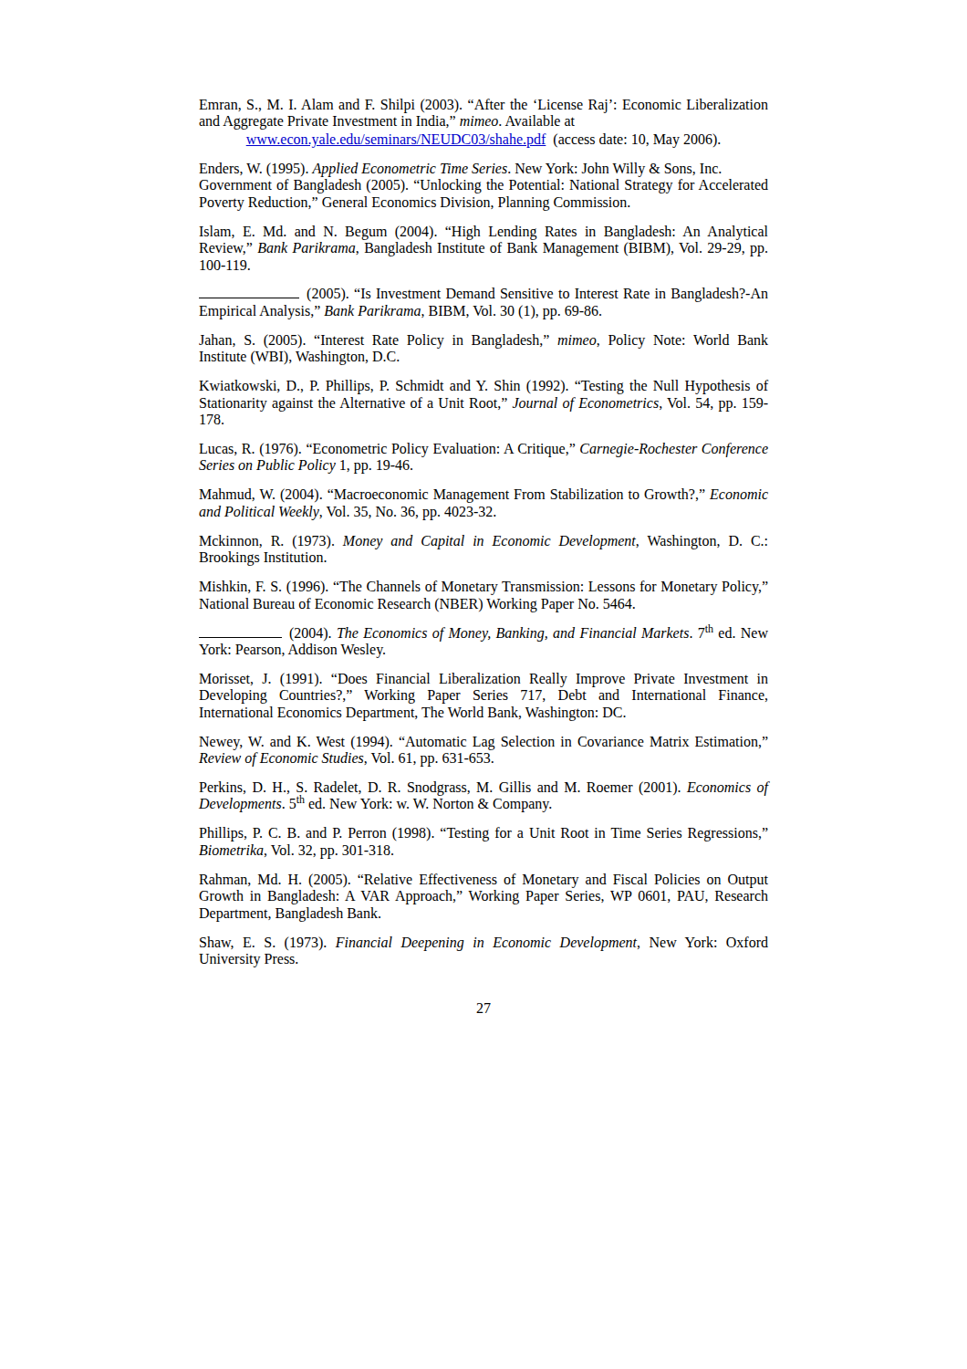Emran, S., M. I. Alam and F. Shilpi (2003). “After the ‘License Raj’: Economic Liberalization and Aggregate Private Investment in India,” mimeo. Available at www.econ.yale.edu/seminars/NEUDC03/shahe.pdf (access date: 10, May 2006).
Enders, W. (1995). Applied Econometric Time Series. New York: John Willy & Sons, Inc.
Government of Bangladesh (2005). “Unlocking the Potential: National Strategy for Accelerated Poverty Reduction,” General Economics Division, Planning Commission.
Islam, E. Md. and N. Begum (2004). “High Lending Rates in Bangladesh: An Analytical Review,” Bank Parikrama, Bangladesh Institute of Bank Management (BIBM), Vol. 29-29, pp. 100-119.
(2005). “Is Investment Demand Sensitive to Interest Rate in Bangladesh?-An Empirical Analysis,” Bank Parikrama, BIBM, Vol. 30 (1), pp. 69-86.
Jahan, S. (2005). “Interest Rate Policy in Bangladesh,” mimeo, Policy Note: World Bank Institute (WBI), Washington, D.C.
Kwiatkowski, D., P. Phillips, P. Schmidt and Y. Shin (1992). “Testing the Null Hypothesis of Stationarity against the Alternative of a Unit Root,” Journal of Econometrics, Vol. 54, pp. 159-178.
Lucas, R. (1976). “Econometric Policy Evaluation: A Critique,” Carnegie-Rochester Conference Series on Public Policy 1, pp. 19-46.
Mahmud, W. (2004). “Macroeconomic Management From Stabilization to Growth?,” Economic and Political Weekly, Vol. 35, No. 36, pp. 4023-32.
Mckinnon, R. (1973). Money and Capital in Economic Development, Washington, D. C.: Brookings Institution.
Mishkin, F. S. (1996). “The Channels of Monetary Transmission: Lessons for Monetary Policy,” National Bureau of Economic Research (NBER) Working Paper No. 5464.
(2004). The Economics of Money, Banking, and Financial Markets. 7th ed. New York: Pearson, Addison Wesley.
Morisset, J. (1991). “Does Financial Liberalization Really Improve Private Investment in Developing Countries?,” Working Paper Series 717, Debt and International Finance, International Economics Department, The World Bank, Washington: DC.
Newey, W. and K. West (1994). “Automatic Lag Selection in Covariance Matrix Estimation,” Review of Economic Studies, Vol. 61, pp. 631-653.
Perkins, D. H., S. Radelet, D. R. Snodgrass, M. Gillis and M. Roemer (2001). Economics of Developments. 5th ed. New York: w. W. Norton & Company.
Phillips, P. C. B. and P. Perron (1998). “Testing for a Unit Root in Time Series Regressions,” Biometrika, Vol. 32, pp. 301-318.
Rahman, Md. H. (2005). “Relative Effectiveness of Monetary and Fiscal Policies on Output Growth in Bangladesh: A VAR Approach,” Working Paper Series, WP 0601, PAU, Research Department, Bangladesh Bank.
Shaw, E. S. (1973). Financial Deepening in Economic Development, New York: Oxford University Press.
27